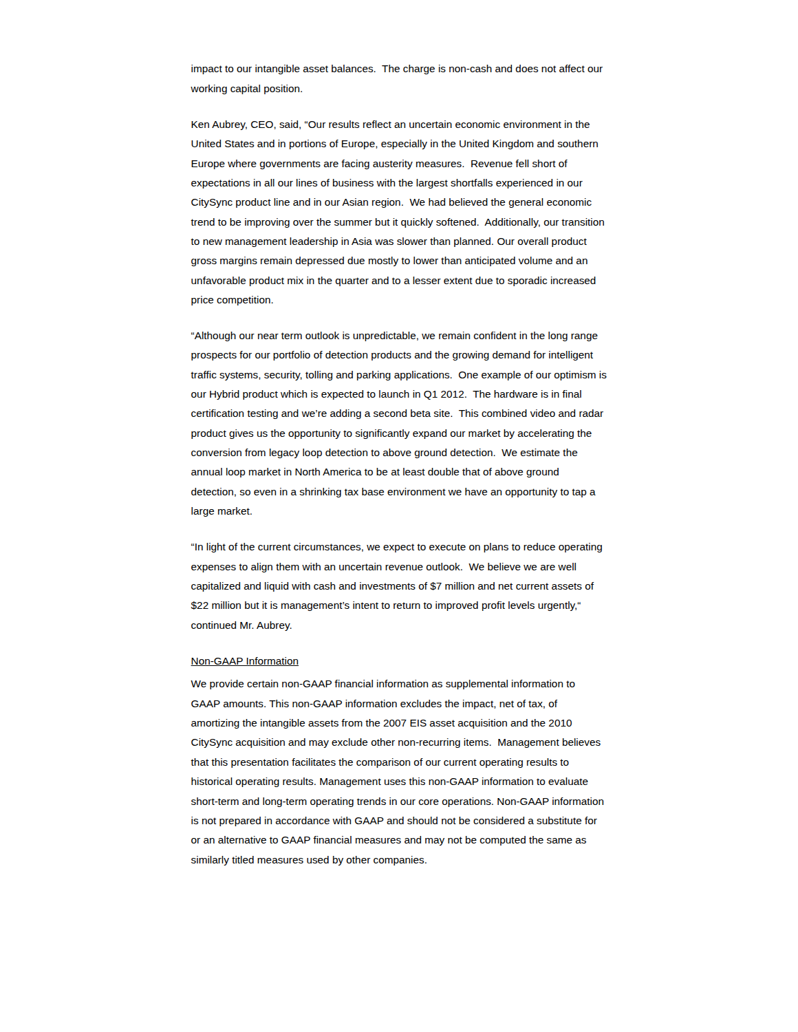impact to our intangible asset balances. The charge is non-cash and does not affect our working capital position.
Ken Aubrey, CEO, said, “Our results reflect an uncertain economic environment in the United States and in portions of Europe, especially in the United Kingdom and southern Europe where governments are facing austerity measures. Revenue fell short of expectations in all our lines of business with the largest shortfalls experienced in our CitySync product line and in our Asian region. We had believed the general economic trend to be improving over the summer but it quickly softened. Additionally, our transition to new management leadership in Asia was slower than planned. Our overall product gross margins remain depressed due mostly to lower than anticipated volume and an unfavorable product mix in the quarter and to a lesser extent due to sporadic increased price competition.
“Although our near term outlook is unpredictable, we remain confident in the long range prospects for our portfolio of detection products and the growing demand for intelligent traffic systems, security, tolling and parking applications. One example of our optimism is our Hybrid product which is expected to launch in Q1 2012. The hardware is in final certification testing and we’re adding a second beta site. This combined video and radar product gives us the opportunity to significantly expand our market by accelerating the conversion from legacy loop detection to above ground detection. We estimate the annual loop market in North America to be at least double that of above ground detection, so even in a shrinking tax base environment we have an opportunity to tap a large market.
“In light of the current circumstances, we expect to execute on plans to reduce operating expenses to align them with an uncertain revenue outlook. We believe we are well capitalized and liquid with cash and investments of $7 million and net current assets of $22 million but it is management’s intent to return to improved profit levels urgently,“ continued Mr. Aubrey.
Non-GAAP Information
We provide certain non-GAAP financial information as supplemental information to GAAP amounts. This non-GAAP information excludes the impact, net of tax, of amortizing the intangible assets from the 2007 EIS asset acquisition and the 2010 CitySync acquisition and may exclude other non-recurring items. Management believes that this presentation facilitates the comparison of our current operating results to historical operating results. Management uses this non-GAAP information to evaluate short-term and long-term operating trends in our core operations. Non-GAAP information is not prepared in accordance with GAAP and should not be considered a substitute for or an alternative to GAAP financial measures and may not be computed the same as similarly titled measures used by other companies.